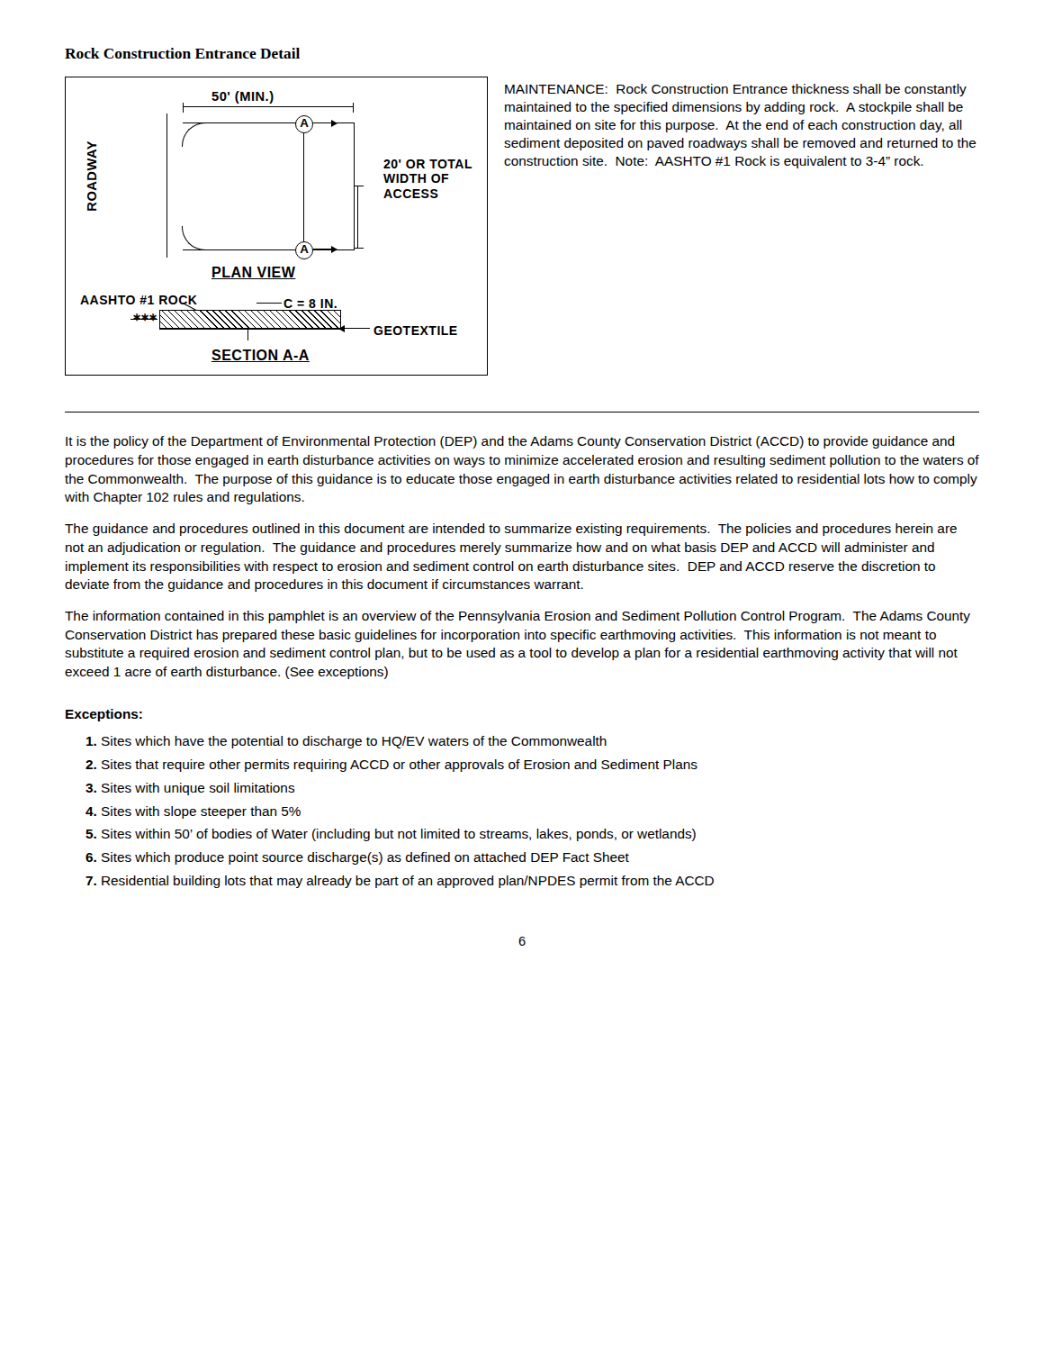Rock Construction Entrance Detail
50' (MIN.)
ROADWAY
A
A
20' OR TOTAL
WIDTH OF
ACCESS
PLAN VIEW AASHTO #1 ROCK
C = 8 IN.
∗∗∗
GEOTEXTILE SECTION A-A
MAINTENANCE: Rock Construction Entrance thickness shall be constantly maintained to the specified dimensions by adding rock. A stockpile shall be maintained on site for this purpose. At the end of each construction day, all sediment deposited on paved roadways shall be removed and returned to the construction site. Note: AASHTO #1 Rock is equivalent to 3-4” rock.
It is the policy of the Department of Environmental Protection (DEP) and the Adams County Conservation District (ACCD) to provide guidance and procedures for those engaged in earth disturbance activities on ways to minimize accelerated erosion and resulting sediment pollution to the waters of the Commonwealth. The purpose of this guidance is to educate those engaged in earth disturbance activities related to residential lots how to comply with Chapter 102 rules and regulations.
The guidance and procedures outlined in this document are intended to summarize existing requirements. The policies and procedures herein are not an adjudication or regulation. The guidance and procedures merely summarize how and on what basis DEP and ACCD will administer and implement its responsibilities with respect to erosion and sediment control on earth disturbance sites. DEP and ACCD reserve the discretion to deviate from the guidance and procedures in this document if circumstances warrant.
The information contained in this pamphlet is an overview of the Pennsylvania Erosion and Sediment Pollution Control Program. The Adams County Conservation District has prepared these basic guidelines for incorporation into specific earthmoving activities. This information is not meant to substitute a required erosion and sediment control plan, but to be used as a tool to develop a plan for a residential earthmoving activity that will not exceed 1 acre of earth disturbance. (See exceptions)
Exceptions:
Sites which have the potential to discharge to HQ/EV waters of the Commonwealth
Sites that require other permits requiring ACCD or other approvals of Erosion and Sediment Plans
Sites with unique soil limitations
Sites with slope steeper than 5%
Sites within 50’ of bodies of Water (including but not limited to streams, lakes, ponds, or wetlands)
Sites which produce point source discharge(s) as defined on attached DEP Fact Sheet
Residential building lots that may already be part of an approved plan/NPDES permit from the ACCD
6